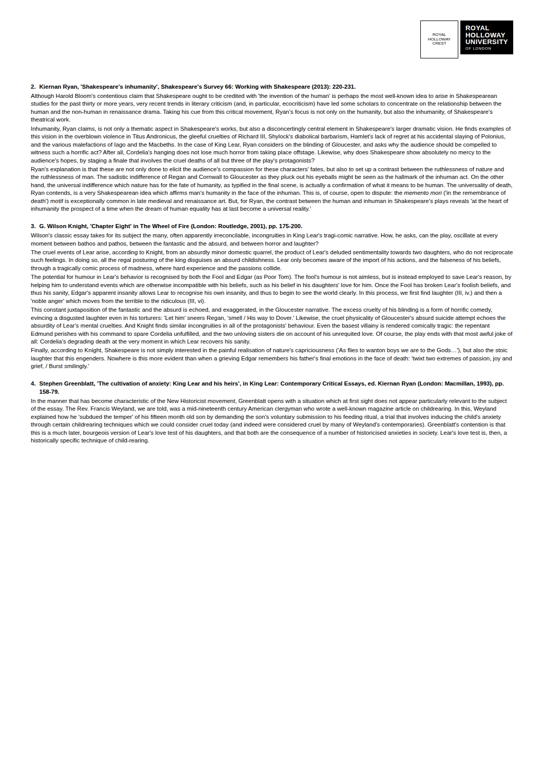ROYAL
HOLLOWAY
CREST
ROYAL
HOLLOWAY
UNIVERSITYOF LONDON
2.
Kiernan Ryan, 'Shakespeare's inhumanity', Shakespeare's Survey 66: Working with Shakespeare (2013): 220-231.
Although Harold Bloom's contentious claim that Shakespeare ought to be credited with 'the invention of the human' is perhaps the most well-known idea to arise in Shakespearean studies for the past thirty or more years, very recent trends in literary criticism (and, in particular, ecocriticism) have led some scholars to concentrate on the relationship between the human and the non-human in renaissance drama. Taking his cue from this critical movement, Ryan's focus is not only on the humanity, but also the inhumanity, of Shakespeare's theatrical work.
Inhumanity, Ryan claims, is not only a thematic aspect in Shakespeare's works, but also a disconcertingly central element in Shakespeare's larger dramatic vision. He finds examples of this vision in the overblown violence in Titus Andronicus, the gleeful cruelties of Richard III, Shylock's diabolical barbarism, Hamlet's lack of regret at his accidental slaying of Polonius, and the various malefactions of Iago and the Macbeths. In the case of King Lear, Ryan considers on the blinding of Gloucester, and asks why the audience should be compelled to witness such a horrific act? After all, Cordelia's hanging does not lose much horror from taking place offstage. Likewise, why does Shakespeare show absolutely no mercy to the audience's hopes, by staging a finale that involves the cruel deaths of all but three of the play's protagonists?
Ryan's explanation is that these are not only done to elicit the audience's compassion for these characters' fates, but also to set up a contrast between the ruthlessness of nature and the ruthlessness of man. The sadistic indifference of Regan and Cornwall to Gloucester as they pluck out his eyeballs might be seen as the hallmark of the inhuman act. On the other hand, the universal indifference which nature has for the fate of humanity, as typified in the final scene, is actually a confirmation of what it means to be human. The universality of death, Ryan contends, is a very Shakespearean idea which affirms man's humanity in the face of the inhuman. This is, of course, open to dispute: the memento mori ('in the remembrance of death') motif is exceptionally common in late medieval and renaissance art. But, for Ryan, the contrast between the human and inhuman in Shakespeare's plays reveals 'at the heart of inhumanity the prospect of a time when the dream of human equality has at last become a universal reality.'
3.
G. Wilson Knight, 'Chapter Eight' in The Wheel of Fire (London: Routledge, 2001), pp. 175-200.
Wilson's classic essay takes for its subject the many, often apparently irreconcilable, incongruities in King Lear's tragi-comic narrative. How, he asks, can the play, oscillate at every moment between bathos and pathos, between the fantastic and the absurd, and between horror and laughter?
The cruel events of Lear arise, according to Knight, from an absurdly minor domestic quarrel, the product of Lear's deluded sentimentality towards two daughters, who do not reciprocate such feelings. In doing so, all the regal posturing of the king disguises an absurd childishness. Lear only becomes aware of the import of his actions, and the falseness of his beliefs, through a tragically comic process of madness, where hard experience and the passions collide.
The potential for humour in Lear's behavior is recognised by both the Fool and Edgar (as Poor Tom). The fool's humour is not aimless, but is instead employed to save Lear's reason, by helping him to understand events which are otherwise incompatible with his beliefs, such as his belief in his daughters' love for him. Once the Fool has broken Lear's foolish beliefs, and thus his sanity, Edgar's apparent insanity allows Lear to recognise his own insanity, and thus to begin to see the world clearly. In this process, we first find laughter (III, iv.) and then a 'noble anger' which moves from the terrible to the ridiculous (III, vi).
This constant juxtaposition of the fantastic and the absurd is echoed, and exaggerated, in the Gloucester narrative. The excess cruelty of his blinding is a form of horrific comedy, evincing a disgusted laughter even in his torturers: 'Let him' sneers Regan, 'smell / His way to Dover.' Likewise, the cruel physicality of Gloucester's absurd suicide attempt echoes the absurdity of Lear's mental cruelties. And Knight finds similar incongruities in all of the protagonists' behaviour. Even the basest villainy is rendered comically tragic: the repentant Edmund perishes with his command to spare Cordelia unfulfilled, and the two unloving sisters die on account of his unrequited love. Of course, the play ends with that most awful joke of all: Cordelia's degrading death at the very moment in which Lear recovers his sanity.
Finally, according to Knight, Shakespeare is not simply interested in the painful realisation of nature's capriciousness ('As flies to wanton boys we are to the Gods…'), but also the stoic laughter that this engenders. Nowhere is this more evident than when a grieving Edgar remembers his father's final emotions in the face of death: 'twixt two extremes of passion, joy and grief, / Burst smilingly.'
4.
Stephen Greenblatt, 'The cultivation of anxiety: King Lear and his heirs', in King Lear: Contemporary Critical Essays, ed. Kiernan Ryan (London: Macmillan, 1993), pp. 158-79.
In the manner that has become characteristic of the New Historicist movement, Greenblatt opens with a situation which at first sight does not appear particularly relevant to the subject of the essay. The Rev. Francis Weyland, we are told, was a mid-nineteenth century American clergyman who wrote a well-known magazine article on childrearing. In this, Weyland explained how he 'subdued the temper' of his fifteen month old son by demanding the son's voluntary submission to his feeding ritual, a trial that involves inducing the child's anxiety through certain childrearing techniques which we could consider cruel today (and indeed were considered cruel by many of Weyland's contemporaries). Greenblatt's contention is that this is a much later, bourgeois version of Lear's love test of his daughters, and that both are the consequence of a number of historicised anxieties in society. Lear's love test is, then, a historically specific technique of child-rearing.